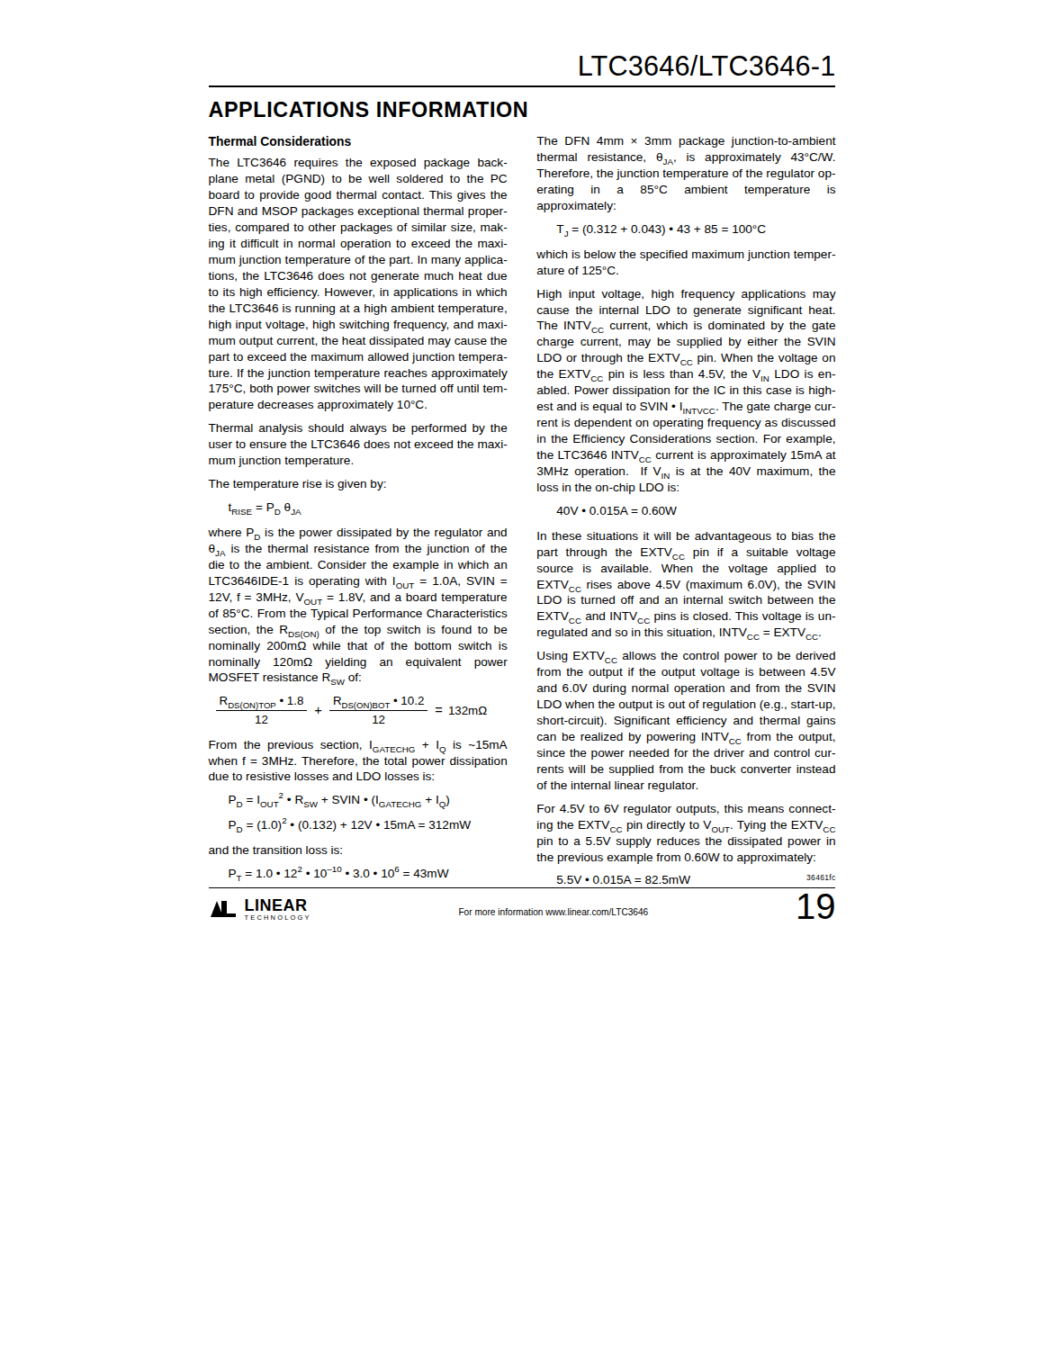LTC3646/LTC3646-1
Applications Information
Thermal Considerations
The LTC3646 requires the exposed package backplane metal (PGND) to be well soldered to the PC board to provide good thermal contact. This gives the DFN and MSOP packages exceptional thermal properties, compared to other packages of similar size, making it difficult in normal operation to exceed the maximum junction temperature of the part. In many applications, the LTC3646 does not generate much heat due to its high efficiency. However, in applications in which the LTC3646 is running at a high ambient temperature, high input voltage, high switching frequency, and maximum output current, the heat dissipated may cause the part to exceed the maximum allowed junction temperature. If the junction temperature reaches approximately 175°C, both power switches will be turned off until temperature decreases approximately 10°C.
Thermal analysis should always be performed by the user to ensure the LTC3646 does not exceed the maximum junction temperature.
The temperature rise is given by:
tRISE = PD θJA
where PD is the power dissipated by the regulator and θJA is the thermal resistance from the junction of the die to the ambient. Consider the example in which an LTC3646IDE-1 is operating with IOUT = 1.0A, SVIN = 12V, f = 3MHz, VOUT = 1.8V, and a board temperature of 85°C. From the Typical Performance Characteristics section, the RDS(ON) of the top switch is found to be nominally 200mΩ while that of the bottom switch is nominally 120mΩ yielding an equivalent power MOSFET resistance RSW of:
RDS(ON)TOP • 1.8 12 + RDS(ON)BOT • 10.2 12 = 132mΩ
From the previous section, IGATECHG + IQ is ~15mA when f = 3MHz. Therefore, the total power dissipation due to resistive losses and LDO losses is:
PD = IOUT2 • RSW + SVIN • (IGATECHG + IQ)
PD = (1.0)2 • (0.132) + 12V • 15mA = 312mW
and the transition loss is:
PT = 1.0 • 122 • 10–10 • 3.0 • 106 = 43mW
The DFN 4mm × 3mm package junction-to-ambient thermal resistance, θJA, is approximately 43°C/W. Therefore, the junction temperature of the regulator operating in a 85°C ambient temperature is approximately:
TJ = (0.312 + 0.043) • 43 + 85 = 100°C
which is below the specified maximum junction temperature of 125°C.
High input voltage, high frequency applications may cause the internal LDO to generate significant heat. The INTVCC current, which is dominated by the gate charge current, may be supplied by either the SVIN LDO or through the EXTVCC pin. When the voltage on the EXTVCC pin is less than 4.5V, the VIN LDO is enabled. Power dissipation for the IC in this case is highest and is equal to SVIN • IINTVCC. The gate charge current is dependent on operating frequency as discussed in the Efficiency Considerations section. For example, the LTC3646 INTVCC current is approximately 15mA at 3MHz operation. If VIN is at the 40V maximum, the loss in the on-chip LDO is:
40V • 0.015A = 0.60W
In these situations it will be advantageous to bias the part through the EXTVCC pin if a suitable voltage source is available. When the voltage applied to EXTVCC rises above 4.5V (maximum 6.0V), the SVIN LDO is turned off and an internal switch between the EXTVCC and INTVCC pins is closed. This voltage is unregulated and so in this situation, INTVCC = EXTVCC.
Using EXTVCC allows the control power to be derived from the output if the output voltage is between 4.5V and 6.0V during normal operation and from the SVIN LDO when the output is out of regulation (e.g., start-up, short-circuit). Significant efficiency and thermal gains can be realized by powering INTVCC from the output, since the power needed for the driver and control currents will be supplied from the buck converter instead of the internal linear regulator.
For 4.5V to 6V regulator outputs, this means connecting the EXTVCC pin directly to VOUT. Tying the EXTVCC pin to a 5.5V supply reduces the dissipated power in the previous example from 0.60W to approximately:
5.5V • 0.015A = 82.5mW
36461fc
LINEAR TECHNOLOGY
For more information www.linear.com/LTC3646
19